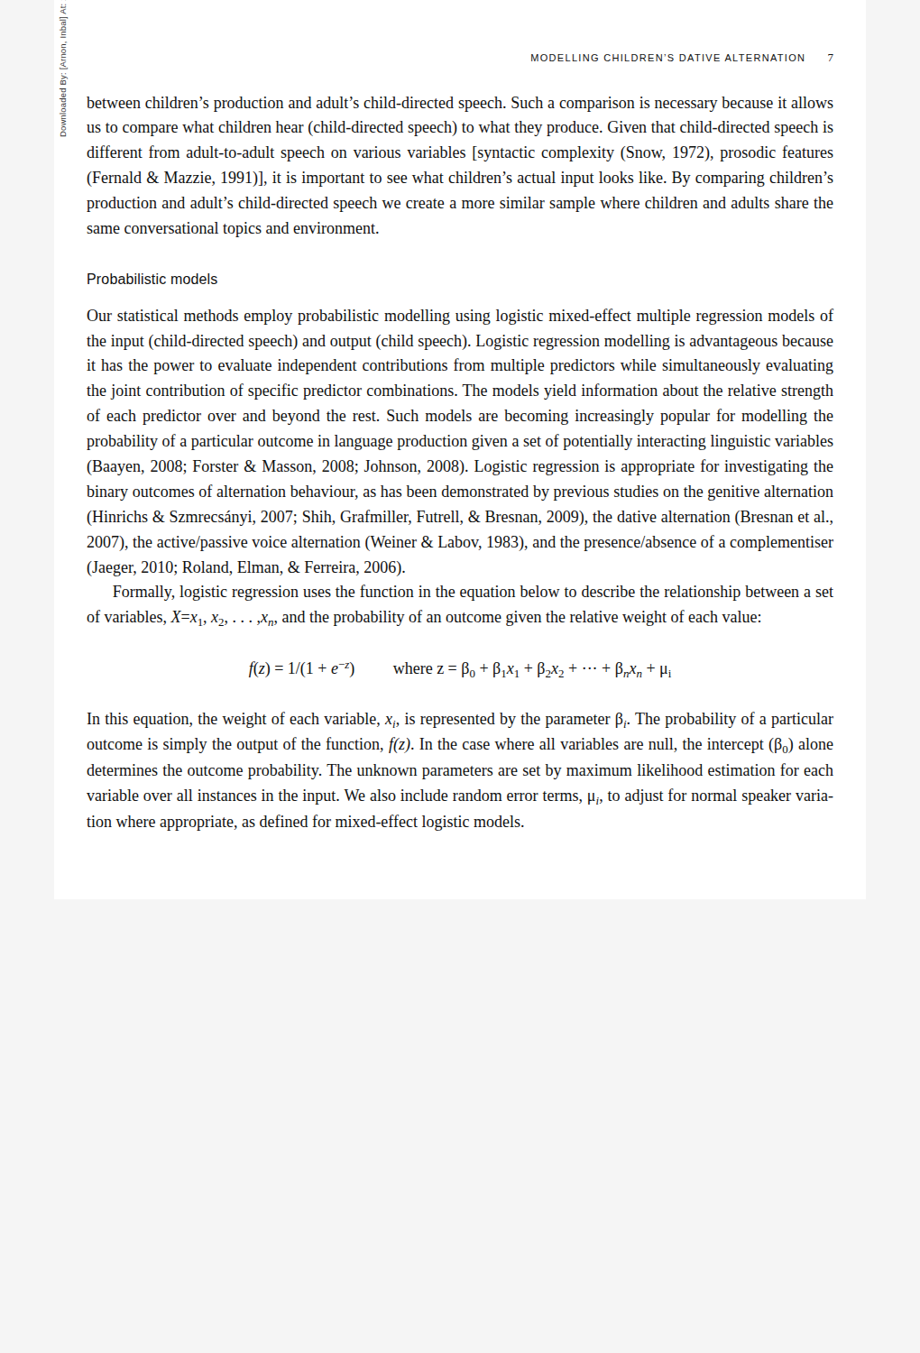Downloaded By: [Arnon, Inbal] At: 21:39 12 February 2011
Modelling children’s dative alternation 7
between children’s production and adult’s child-directed speech. Such a comparison is necessary because it allows us to compare what children hear (child-directed speech) to what they produce. Given that child-directed speech is different from adult-to-adult speech on various variables [syntactic complexity (Snow, 1972), prosodic features (Fernald & Mazzie, 1991)], it is important to see what children’s actual input looks like. By comparing children’s production and adult’s child-directed speech we create a more similar sample where children and adults share the same conversational topics and environment.
Probabilistic models
Our statistical methods employ probabilistic modelling using logistic mixed-effect multiple regression models of the input (child-directed speech) and output (child speech). Logistic regression modelling is advantageous because it has the power to evaluate independent contributions from multiple predictors while simultaneously evaluating the joint contribution of specific predictor combinations. The models yield information about the relative strength of each predictor over and beyond the rest. Such models are becoming increasingly popular for modelling the probability of a particular outcome in language production given a set of potentially interacting linguistic variables (Baayen, 2008; Forster & Masson, 2008; Johnson, 2008). Logistic regression is appropriate for investigating the binary outcomes of alternation behaviour, as has been demonstrated by previous studies on the genitive alternation (Hinrichs & Szmrecsányi, 2007; Shih, Grafmiller, Futrell, & Bresnan, 2009), the dative alternation (Bresnan et al., 2007), the active/passive voice alternation (Weiner & Labov, 1983), and the presence/absence of a complementiser (Jaeger, 2010; Roland, Elman, & Ferreira, 2006).
Formally, logistic regression uses the function in the equation below to describe the relationship between a set of variables, X=x1, x2, . . . ,xn, and the probability of an outcome given the relative weight of each value:
f(z) = 1/(1 + e−z) where z = β0 + β1x1 + β2x2 + ··· + βnxn + μi
In this equation, the weight of each variable, xi, is represented by the parameter βi. The probability of a particular outcome is simply the output of the function, f(z). In the case where all variables are null, the intercept (β0) alone determines the outcome probability. The unknown parameters are set by maximum likelihood estimation for each variable over all instances in the input. We also include random error terms, μi, to adjust for normal speaker variation where appropriate, as defined for mixed-effect logistic models.